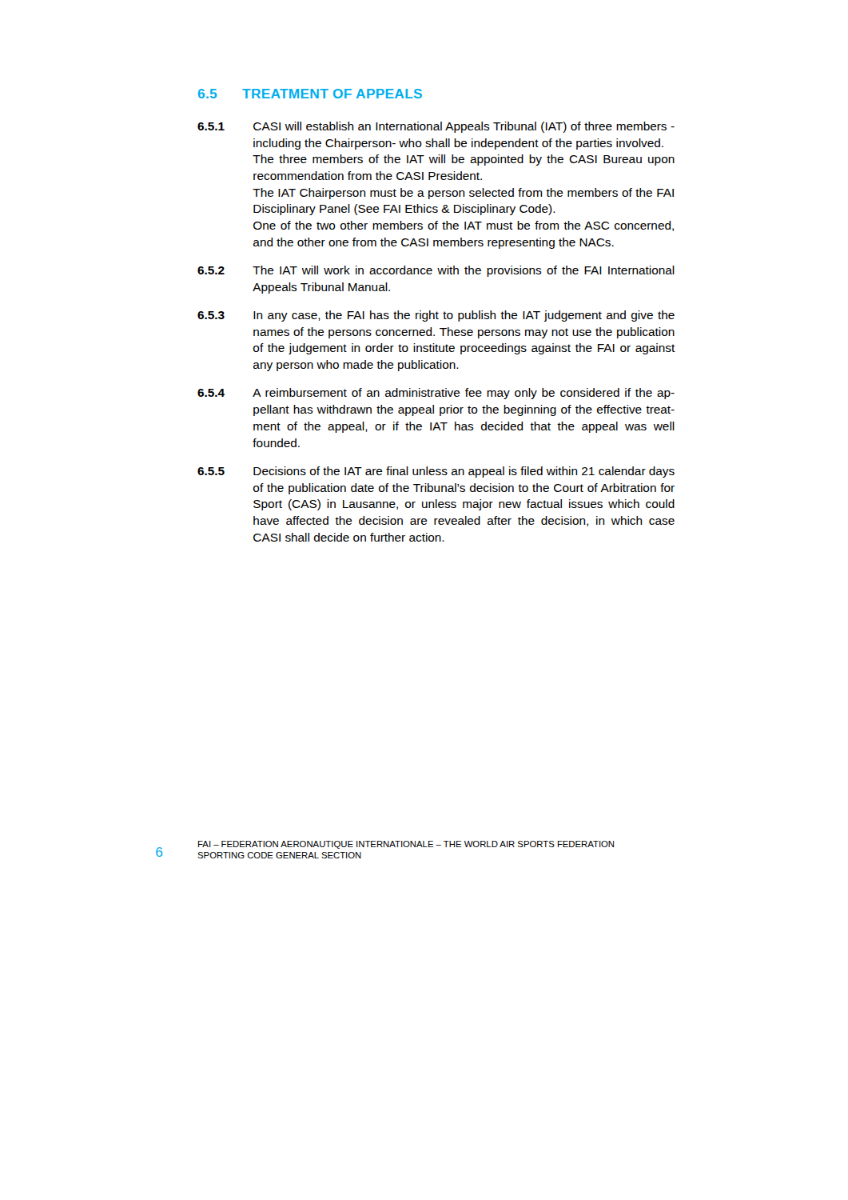6.5 TREATMENT OF APPEALS
6.5.1
CASI will establish an International Appeals Tribunal (IAT) of three members -including the Chairperson- who shall be independent of the parties involved.
The three members of the IAT will be appointed by the CASI Bureau upon recommendation from the CASI President.
The IAT Chairperson must be a person selected from the members of the FAI Disciplinary Panel (See FAI Ethics & Disciplinary Code).
One of the two other members of the IAT must be from the ASC concerned, and the other one from the CASI members representing the NACs.
6.5.2
The IAT will work in accordance with the provisions of the FAI International Appeals Tribunal Manual.
6.5.3
In any case, the FAI has the right to publish the IAT judgement and give the names of the persons concerned. These persons may not use the publication of the judgement in order to institute proceedings against the FAI or against any person who made the publication.
6.5.4
A reimbursement of an administrative fee may only be considered if the appellant has withdrawn the appeal prior to the beginning of the effective treatment of the appeal, or if the IAT has decided that the appeal was well founded.
6.5.5
Decisions of the IAT are final unless an appeal is filed within 21 calendar days of the publication date of the Tribunal’s decision to the Court of Arbitration for Sport (CAS) in Lausanne, or unless major new factual issues which could have affected the decision are revealed after the decision, in which case CASI shall decide on further action.
6
FAI – FEDERATION AERONAUTIQUE INTERNATIONALE – THE WORLD AIR SPORTS FEDERATION
SPORTING CODE GENERAL SECTION